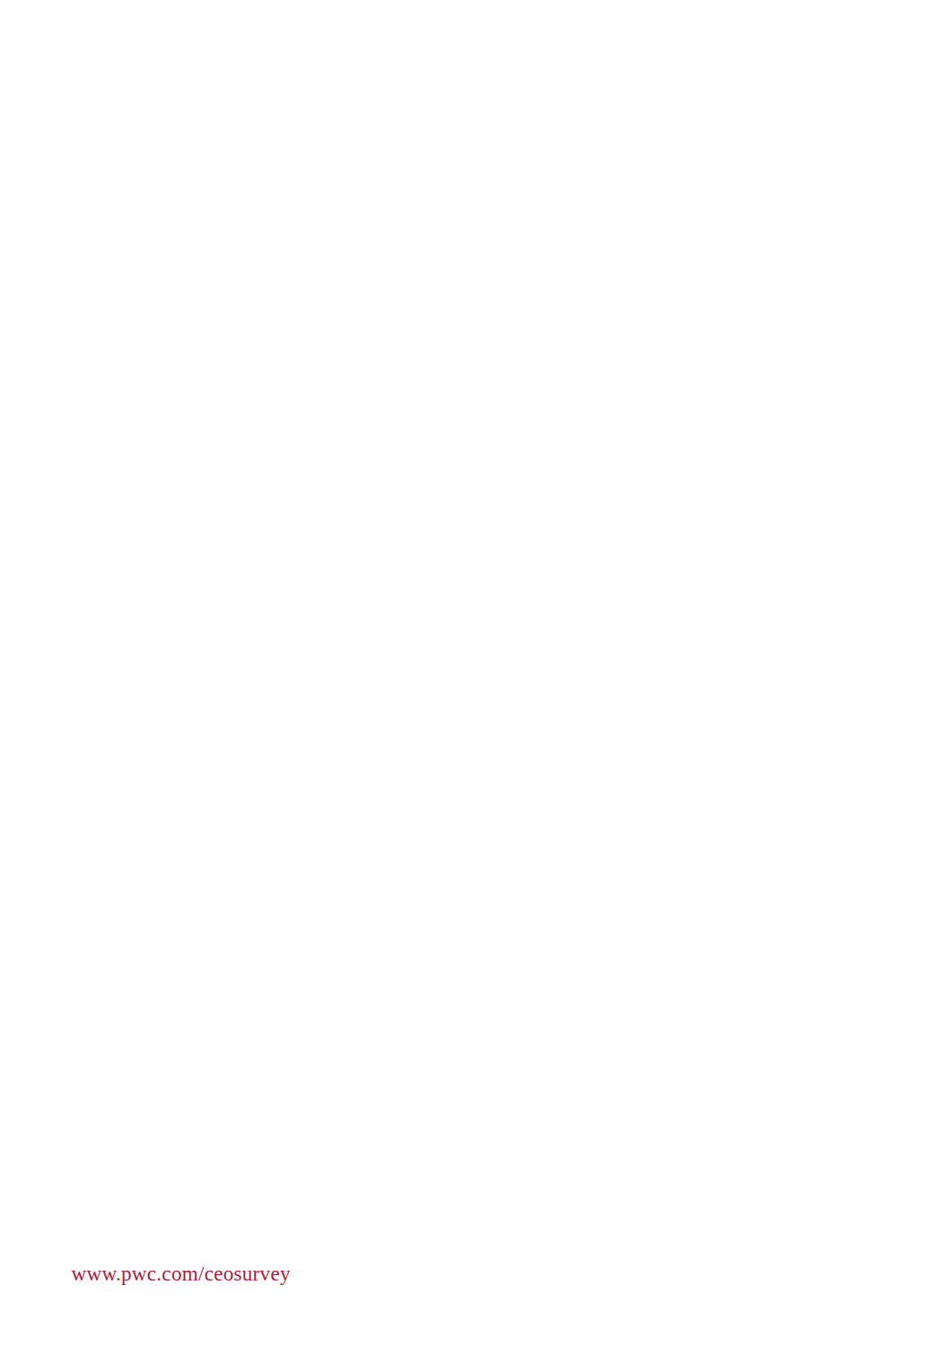www.pwc.com/ceosurvey